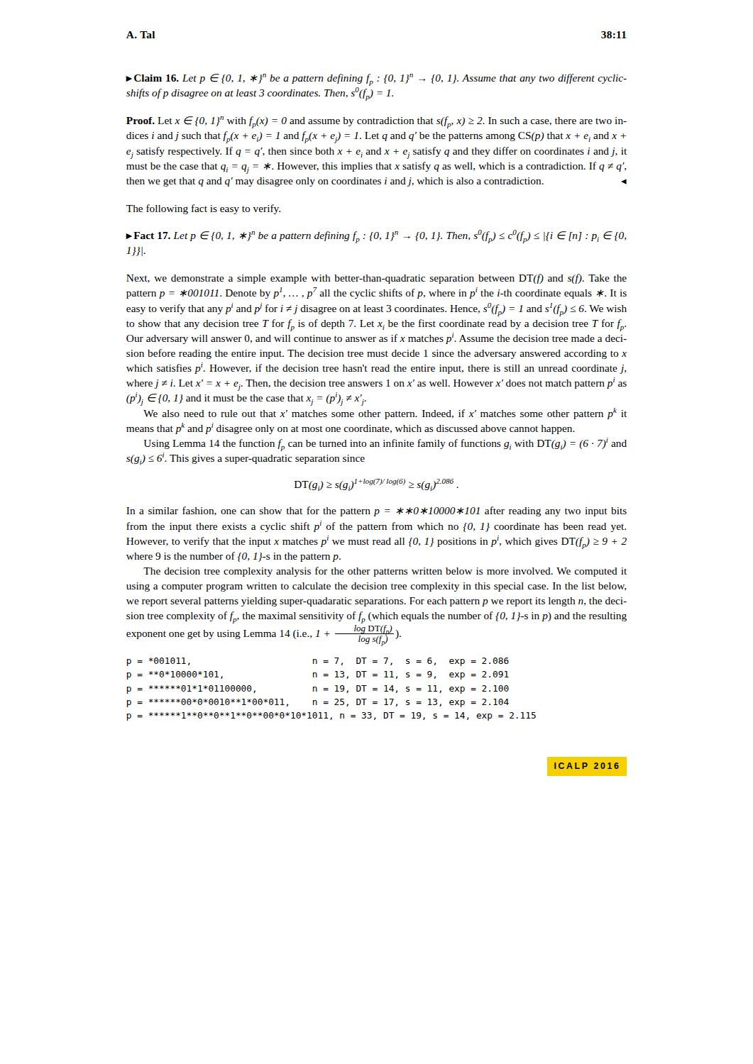A. Tal 38:11
▸Claim 16. Let p ∈ {0, 1, ∗}n be a pattern defining fp : {0, 1}n → {0, 1}. Assume that any two different cyclic-shifts of p disagree on at least 3 coordinates. Then, s0(fp) = 1.
Proof. Let x ∈ {0, 1}n with fp(x) = 0 and assume by contradiction that s(fp, x) ≥ 2. In such a case, there are two indices i and j such that fp(x + ei) = 1 and fp(x + ej) = 1. Let q and q′ be the patterns among CS(p) that x + ei and x + ej satisfy respectively. If q = q′, then since both x + ei and x + ej satisfy q and they differ on coordinates i and j, it must be the case that qi = qj = ∗. However, this implies that x satisfy q as well, which is a contradiction. If q ≠ q′, then we get that q and q′ may disagree only on coordinates i and j, which is also a contradiction. ◂
The following fact is easy to verify.
▸Fact 17. Let p ∈ {0, 1, ∗}n be a pattern defining fp : {0, 1}n → {0, 1}. Then, s0(fp) ≤ c0(fp) ≤ |{i ∈ [n] : pi ∈ {0, 1}}|.
Next, we demonstrate a simple example with better-than-quadratic separation between DT(f) and s(f). Take the pattern p = ∗001011. Denote by p1, … , p7 all the cyclic shifts of p, where in pi the i-th coordinate equals ∗. It is easy to verify that any pi and pj for i ≠ j disagree on at least 3 coordinates. Hence, s0(fp) = 1 and s1(fp) ≤ 6. We wish to show that any decision tree T for fp is of depth 7. Let xi be the first coordinate read by a decision tree T for fp. Our adversary will answer 0, and will continue to answer as if x matches pi. Assume the decision tree made a decision before reading the entire input. The decision tree must decide 1 since the adversary answered according to x which satisfies pi. However, if the decision tree hasn't read the entire input, there is still an unread coordinate j, where j ≠ i. Let x′ = x + ej. Then, the decision tree answers 1 on x′ as well. However x′ does not match pattern pi as (pi)j ∈ {0, 1} and it must be the case that xj = (pi)j ≠ x′j.
We also need to rule out that x′ matches some other pattern. Indeed, if x′ matches some other pattern pk it means that pk and pi disagree only on at most one coordinate, which as discussed above cannot happen.
Using Lemma 14 the function fp can be turned into an infinite family of functions gi with DT(gi) = (6 · 7)i and s(gi) ≤ 6i. This gives a super-quadratic separation since
DT(gi) ≥ s(gi)1+log(7)/ log(6) ≥ s(gi)2.086 .
In a similar fashion, one can show that for the pattern p = ∗∗0∗10000∗101 after reading any two input bits from the input there exists a cyclic shift pi of the pattern from which no {0, 1} coordinate has been read yet. However, to verify that the input x matches pi we must read all {0, 1} positions in pi, which gives DT(fp) ≥ 9 + 2 where 9 is the number of {0, 1}-s in the pattern p.
The decision tree complexity analysis for the other patterns written below is more involved. We computed it using a computer program written to calculate the decision tree complexity in this special case. In the list below, we report several patterns yielding super-quadaratic separations. For each pattern p we report its length n, the decision tree complexity of fp, the maximal sensitivity of fp (which equals the number of {0, 1}-s in p) and the resulting exponent one get by using Lemma 14 (i.e., 1 + log DT(fp) log s(fp)).
p = *001011, n = 7, DT = 7, s = 6, exp = 2.086 p = **0*10000*101, n = 13, DT = 11, s = 9, exp = 2.091 p = ******01*1*01100000, n = 19, DT = 14, s = 11, exp = 2.100 p = ******00*0*0010**1*00*011, n = 25, DT = 17, s = 13, exp = 2.104 p = ******1**0**0**1**0**00*0*10*1011, n = 33, DT = 19, s = 14, exp = 2.115
ICALP 2016